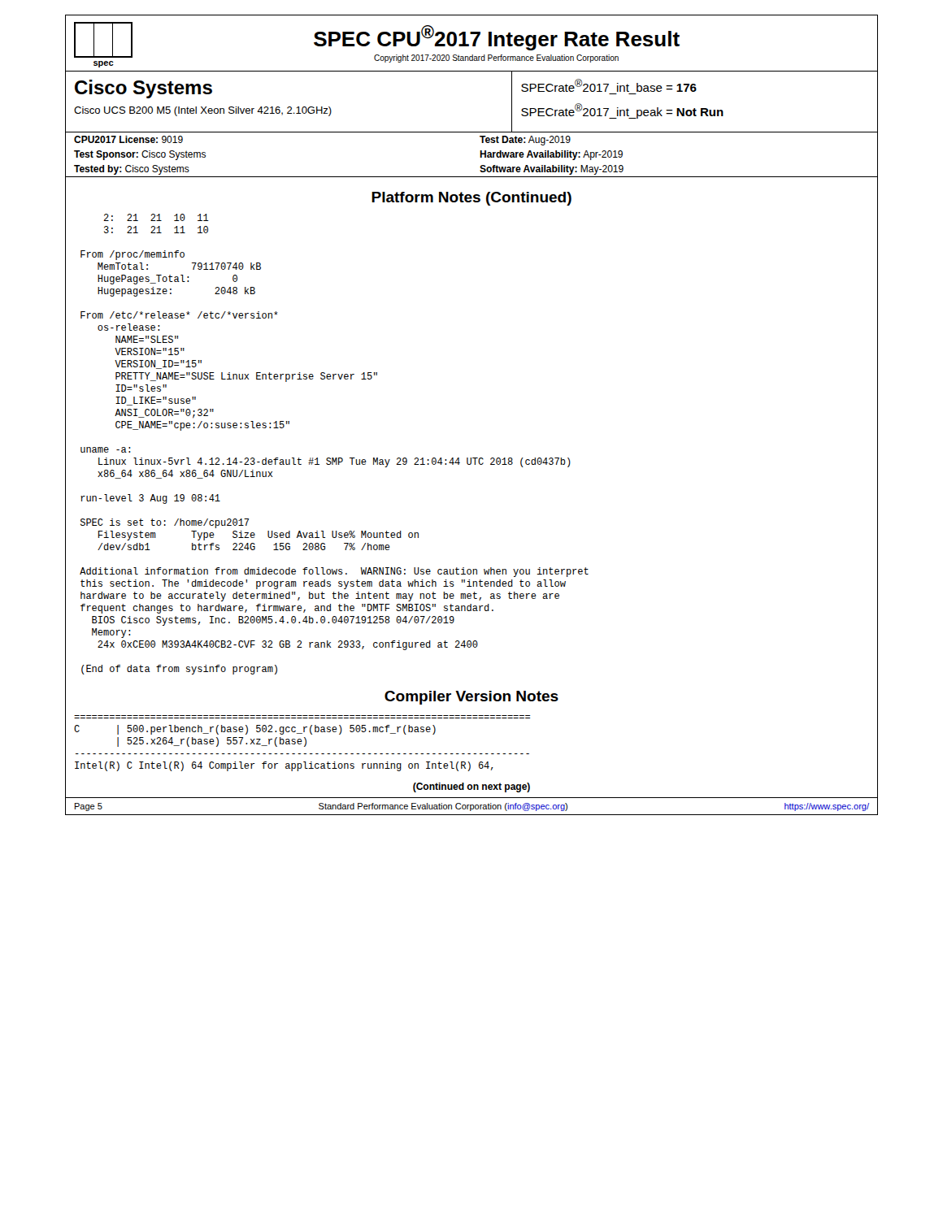spec
SPEC CPU®2017 Integer Rate Result
Copyright 2017-2020 Standard Performance Evaluation Corporation
| Cisco Systems Cisco UCS B200 M5 (Intel Xeon Silver 4216, 2.10GHz) | SPECrate ® 2017_int_base = 176 SPECrate ® 2017_int_peak = Not Run |
| CPU2017 License: 9019 | Test Date: Aug-2019 |
| Test Sponsor: Cisco Systems | Hardware Availability: Apr-2019 |
| Tested by: Cisco Systems | Software Availability: May-2019 |
Platform Notes (Continued)
     2:  21  21  10  11
     3:  21  21  11  10

 From /proc/meminfo
    MemTotal:       791170740 kB
    HugePages_Total:       0
    Hugepagesize:       2048 kB

 From /etc/*release* /etc/*version*
    os-release:
       NAME="SLES"
       VERSION="15"
       VERSION_ID="15"
       PRETTY_NAME="SUSE Linux Enterprise Server 15"
       ID="sles"
       ID_LIKE="suse"
       ANSI_COLOR="0;32"
       CPE_NAME="cpe:/o:suse:sles:15"

 uname -a:
    Linux linux-5vrl 4.12.14-23-default #1 SMP Tue May 29 21:04:44 UTC 2018 (cd0437b)
    x86_64 x86_64 x86_64 GNU/Linux

 run-level 3 Aug 19 08:41

 SPEC is set to: /home/cpu2017
    Filesystem      Type   Size  Used Avail Use% Mounted on
    /dev/sdb1       btrfs  224G   15G  208G   7% /home

 Additional information from dmidecode follows.  WARNING: Use caution when you interpret
 this section. The 'dmidecode' program reads system data which is "intended to allow
 hardware to be accurately determined", but the intent may not be met, as there are
 frequent changes to hardware, firmware, and the "DMTF SMBIOS" standard.
   BIOS Cisco Systems, Inc. B200M5.4.0.4b.0.0407191258 04/07/2019
   Memory:
    24x 0xCE00 M393A4K40CB2-CVF 32 GB 2 rank 2933, configured at 2400

 (End of data from sysinfo program)
Compiler Version Notes
==============================================================================
C      | 500.perlbench_r(base) 502.gcc_r(base) 505.mcf_r(base)
       | 525.x264_r(base) 557.xz_r(base)
------------------------------------------------------------------------------
Intel(R) C Intel(R) 64 Compiler for applications running on Intel(R) 64,
(Continued on next page)
Page 5 Standard Performance Evaluation Corporation (info@spec.org) https://www.spec.org/